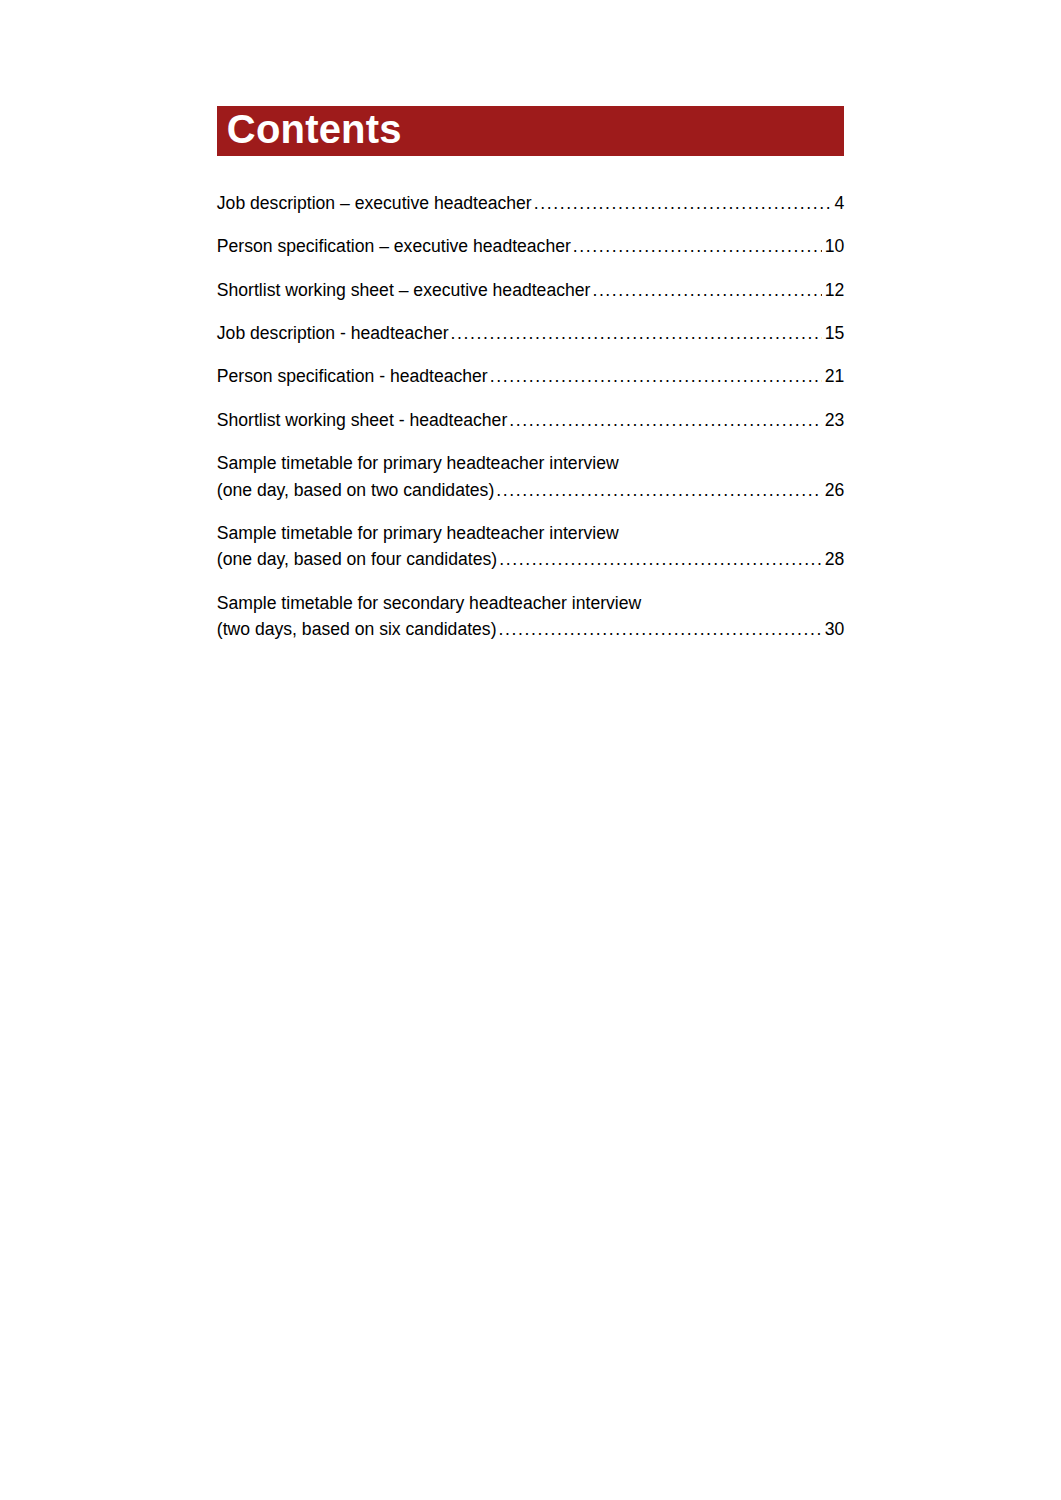Contents
Job description – executive headteacher ........................................................... 4
Person specification – executive headteacher ............................................... 10
Shortlist working sheet – executive headteacher .......................................... 12
Job description - headteacher .......................................................................... 15
Person specification - headteacher ................................................................. 21
Shortlist working sheet - headteacher ........................................................... 23
Sample timetable for primary headteacher interview (one day, based on two candidates) ............................................................. 26
Sample timetable for primary headteacher interview (one day, based on four candidates) ............................................................ 28
Sample timetable for secondary headteacher interview (two days, based on six candidates) .............................................................. 30